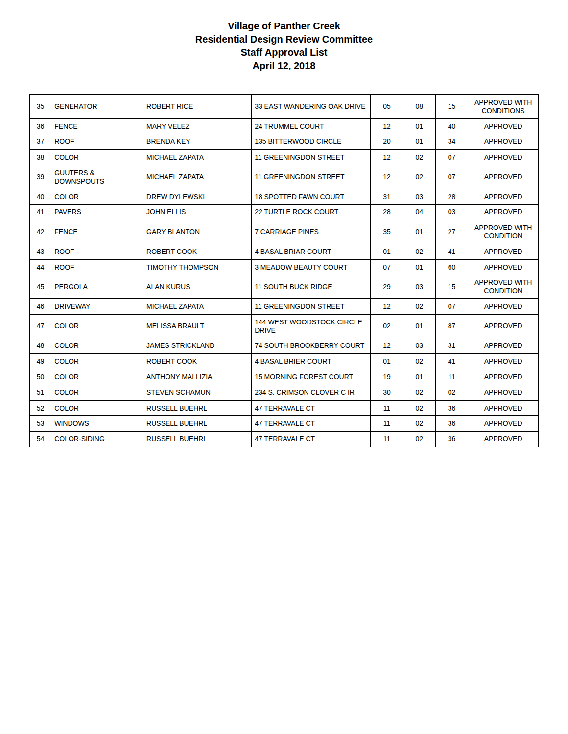Village of Panther Creek
Residential Design Review Committee
Staff Approval List
April 12, 2018
| 35 | GENERATOR | ROBERT RICE | 33 EAST WANDERING OAK DRIVE | 05 | 08 | 15 | APPROVED WITH CONDITIONS |
| 36 | FENCE | MARY VELEZ | 24 TRUMMEL COURT | 12 | 01 | 40 | APPROVED |
| 37 | ROOF | BRENDA KEY | 135 BITTERWOOD CIRCLE | 20 | 01 | 34 | APPROVED |
| 38 | COLOR | MICHAEL ZAPATA | 11 GREENINGDON STREET | 12 | 02 | 07 | APPROVED |
| 39 | GUUTERS & DOWNSPOUTS | MICHAEL ZAPATA | 11 GREENINGDON STREET | 12 | 02 | 07 | APPROVED |
| 40 | COLOR | DREW DYLEWSKI | 18 SPOTTED FAWN COURT | 31 | 03 | 28 | APPROVED |
| 41 | PAVERS | JOHN ELLIS | 22 TURTLE ROCK COURT | 28 | 04 | 03 | APPROVED |
| 42 | FENCE | GARY BLANTON | 7 CARRIAGE PINES | 35 | 01 | 27 | APPROVED WITH CONDITION |
| 43 | ROOF | ROBERT COOK | 4 BASAL BRIAR COURT | 01 | 02 | 41 | APPROVED |
| 44 | ROOF | TIMOTHY THOMPSON | 3 MEADOW BEAUTY COURT | 07 | 01 | 60 | APPROVED |
| 45 | PERGOLA | ALAN KURUS | 11 SOUTH BUCK RIDGE | 29 | 03 | 15 | APPROVED WITH CONDITION |
| 46 | DRIVEWAY | MICHAEL ZAPATA | 11 GREENINGDON STREET | 12 | 02 | 07 | APPROVED |
| 47 | COLOR | MELISSA BRAULT | 144 WEST WOODSTOCK CIRCLE DRIVE | 02 | 01 | 87 | APPROVED |
| 48 | COLOR | JAMES STRICKLAND | 74 SOUTH BROOKBERRY COURT | 12 | 03 | 31 | APPROVED |
| 49 | COLOR | ROBERT COOK | 4 BASAL BRIER COURT | 01 | 02 | 41 | APPROVED |
| 50 | COLOR | ANTHONY MALLIZIA | 15 MORNING FOREST COURT | 19 | 01 | 11 | APPROVED |
| 51 | COLOR | STEVEN SCHAMUN | 234 S. CRIMSON CLOVER C IR | 30 | 02 | 02 | APPROVED |
| 52 | COLOR | RUSSELL BUEHRL | 47 TERRAVALE CT | 11 | 02 | 36 | APPROVED |
| 53 | WINDOWS | RUSSELL BUEHRL | 47 TERRAVALE CT | 11 | 02 | 36 | APPROVED |
| 54 | COLOR-SIDING | RUSSELL BUEHRL | 47 TERRAVALE CT | 11 | 02 | 36 | APPROVED |